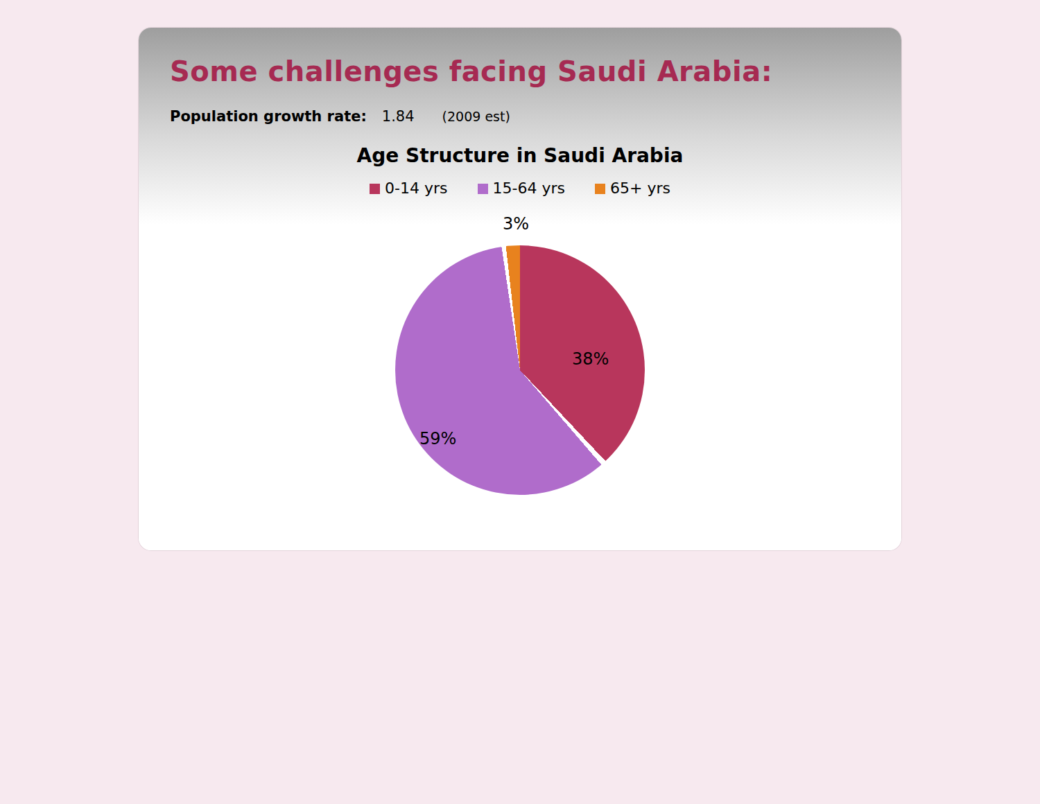Some challenges facing Saudi Arabia:
Population growth rate: 1.84(2009 est)
Age Structure in Saudi Arabia
0-14 yrs 15-64 yrs 65+ yrs
3%
38%
59%